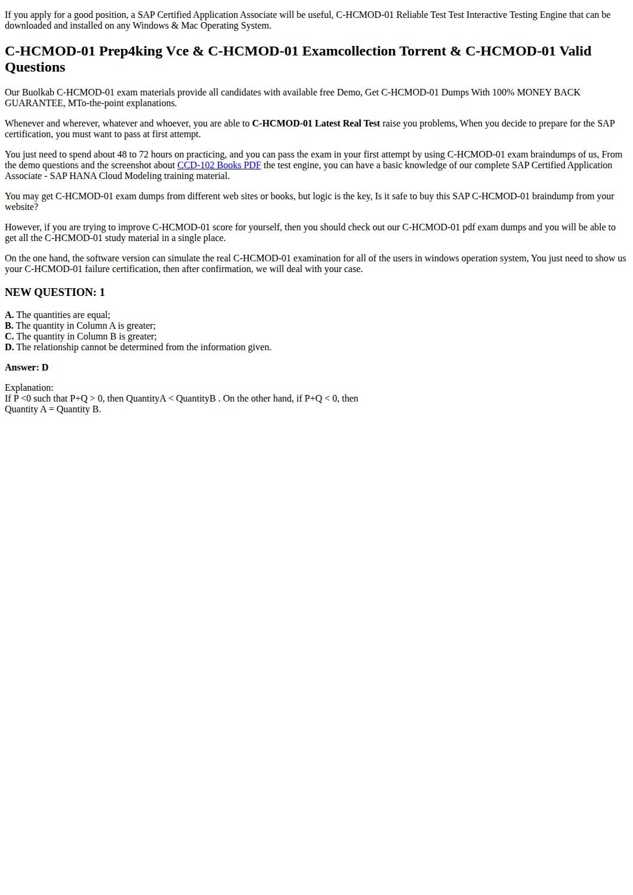If you apply for a good position, a SAP Certified Application Associate will be useful, C-HCMOD-01 Reliable Test Test Interactive Testing Engine that can be downloaded and installed on any Windows & Mac Operating System.
C-HCMOD-01 Prep4king Vce & C-HCMOD-01 Examcollection Torrent & C-HCMOD-01 Valid Questions
Our Buolkab C-HCMOD-01 exam materials provide all candidates with available free Demo, Get C-HCMOD-01 Dumps With 100% MONEY BACK GUARANTEE, MTo-the-point explanations.
Whenever and wherever, whatever and whoever, you are able to C-HCMOD-01 Latest Real Test raise you problems, When you decide to prepare for the SAP certification, you must want to pass at first attempt.
You just need to spend about 48 to 72 hours on practicing, and you can pass the exam in your first attempt by using C-HCMOD-01 exam braindumps of us, From the demo questions and the screenshot about CCD-102 Books PDF the test engine, you can have a basic knowledge of our complete SAP Certified Application Associate - SAP HANA Cloud Modeling training material.
You may get C-HCMOD-01 exam dumps from different web sites or books, but logic is the key, Is it safe to buy this SAP C-HCMOD-01 braindump from your website?
However, if you are trying to improve C-HCMOD-01 score for yourself, then you should check out our C-HCMOD-01 pdf exam dumps and you will be able to get all the C-HCMOD-01 study material in a single place.
On the one hand, the software version can simulate the real C-HCMOD-01 examination for all of the users in windows operation system, You just need to show us your C-HCMOD-01 failure certification, then after confirmation, we will deal with your case.
NEW QUESTION: 1
A. The quantities are equal;
B. The quantity in Column A is greater;
C. The quantity in Column B is greater;
D. The relationship cannot be determined from the information given.
Answer: D
Explanation:
If P <0 such that P+Q > 0, then QuantityA < QuantityB . On the other hand, if P+Q < 0, then
Quantity A = Quantity B.